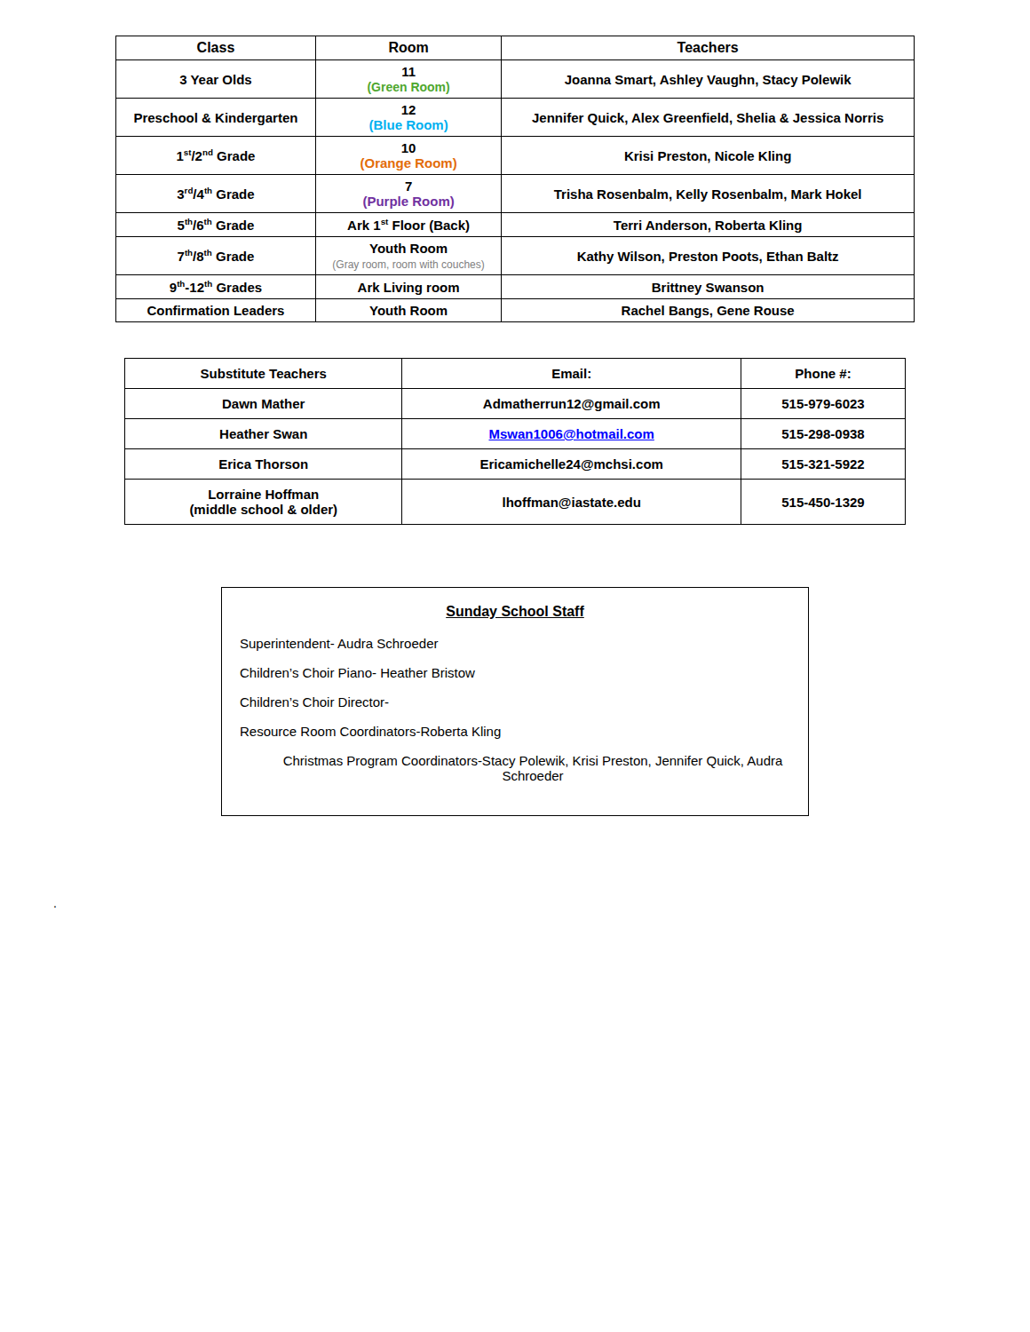| Class | Room | Teachers |
| --- | --- | --- |
| 3 Year Olds | 11 (Green Room) | Joanna Smart, Ashley Vaughn, Stacy Polewik |
| Preschool & Kindergarten | 12 (Blue Room) | Jennifer Quick, Alex Greenfield, Shelia & Jessica Norris |
| 1 st /2 nd Grade | 10 (Orange Room) | Krisi Preston, Nicole Kling |
| 3 rd /4 th Grade | 7 (Purple Room) | Trisha Rosenbalm, Kelly Rosenbalm, Mark Hokel |
| 5 th /6 th Grade | Ark 1 st Floor (Back) | Terri Anderson, Roberta Kling |
| 7 th /8 th Grade | Youth Room (Gray room, room with couches) | Kathy Wilson, Preston Poots, Ethan Baltz |
| 9 th -12 th Grades | Ark Living room | Brittney Swanson |
| Confirmation Leaders | Youth Room | Rachel Bangs, Gene Rouse |
| Substitute Teachers | Email: | Phone #: |
| --- | --- | --- |
| Dawn Mather | Admatherrun12@gmail.com | 515-979-6023 |
| Heather Swan | Mswan1006@hotmail.com | 515-298-0938 |
| Erica Thorson | Ericamichelle24@mchsi.com | 515-321-5922 |
| Lorraine Hoffman (middle school & older) | lhoffman@iastate.edu | 515-450-1329 |
Sunday School Staff
Superintendent- Audra Schroeder
Children’s Choir Piano- Heather Bristow
Children’s Choir Director-
Resource Room Coordinators-Roberta Kling
Christmas Program Coordinators-Stacy Polewik, Krisi Preston, Jennifer Quick, Audra Schroeder
.